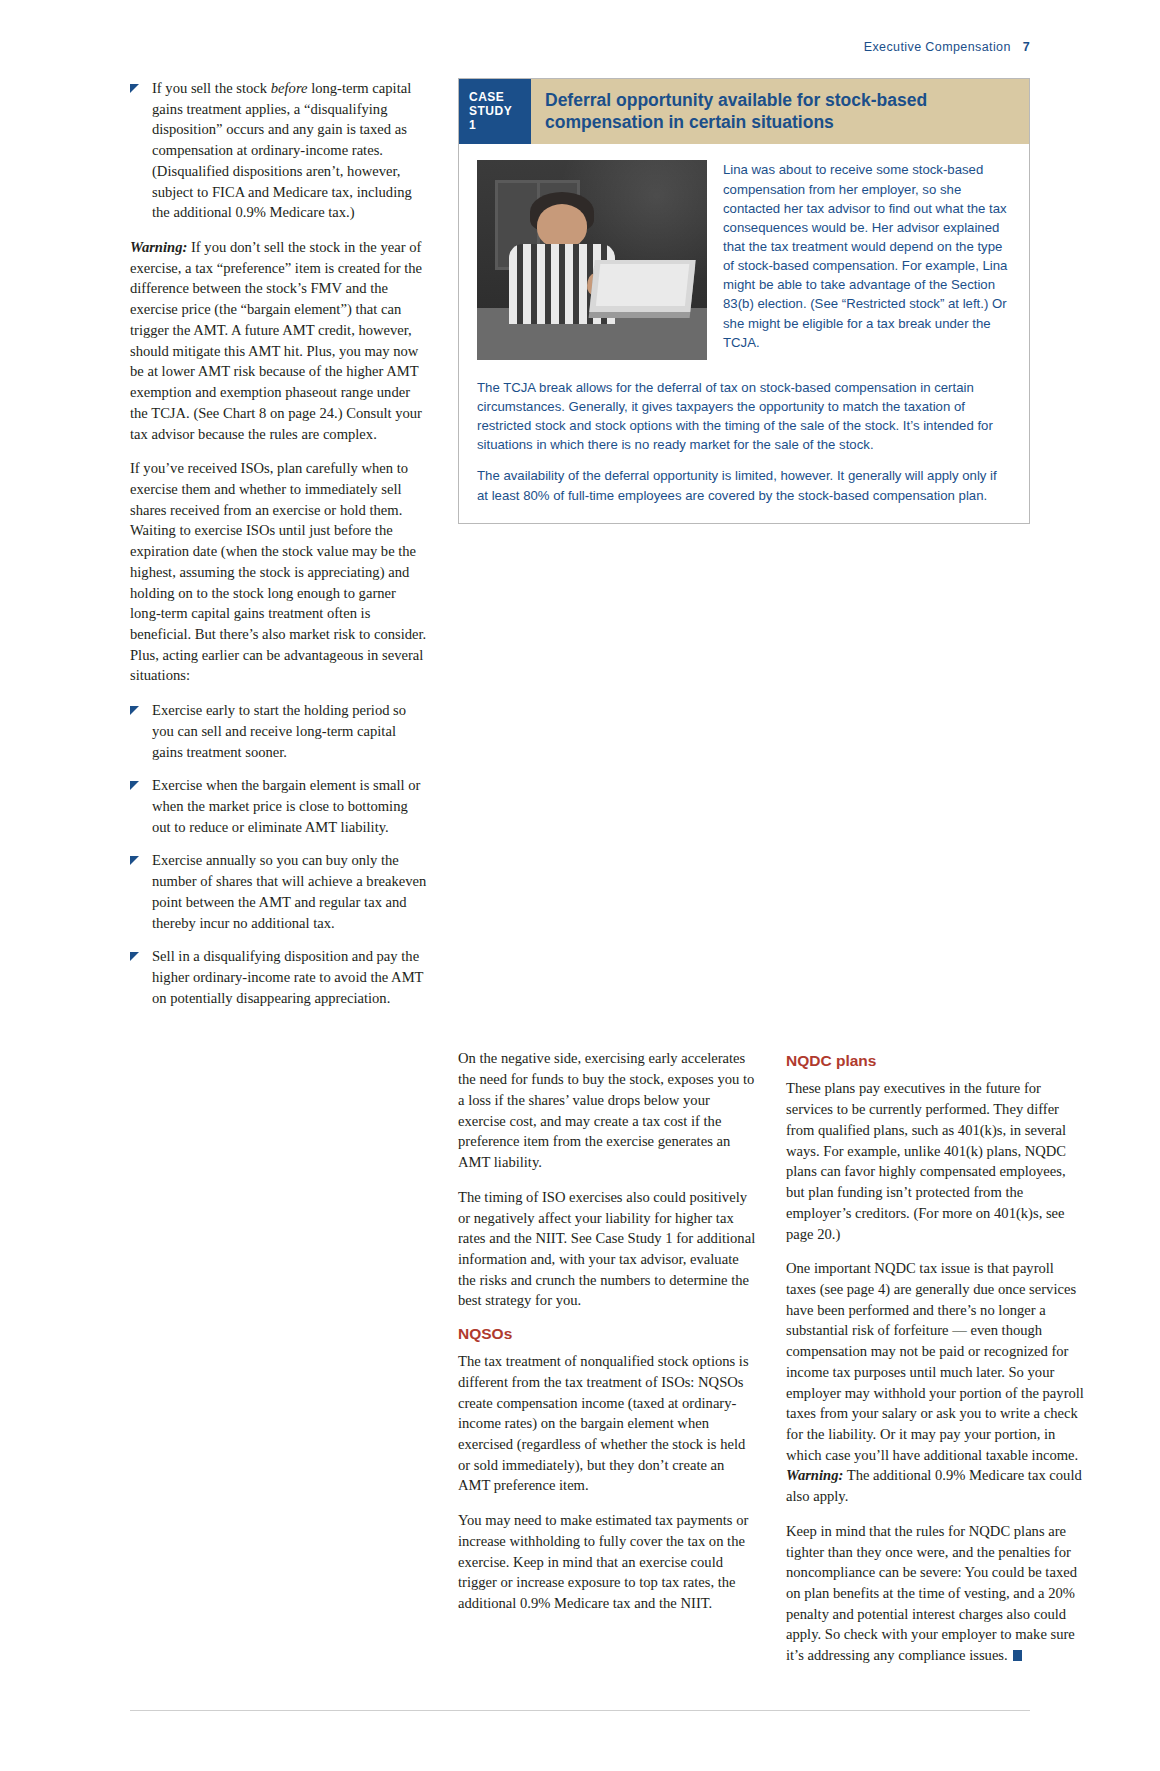Executive Compensation 7
If you sell the stock before long-term capital gains treatment applies, a “disqualifying disposition” occurs and any gain is taxed as compensation at ordinary-income rates. (Disqualified dispositions aren’t, however, subject to FICA and Medicare tax, including the additional 0.9% Medicare tax.)
Warning: If you don’t sell the stock in the year of exercise, a tax “preference” item is created for the difference between the stock’s FMV and the exercise price (the “bargain element”) that can trigger the AMT. A future AMT credit, however, should mitigate this AMT hit. Plus, you may now be at lower AMT risk because of the higher AMT exemption and exemption phaseout range under the TCJA. (See Chart 8 on page 24.) Consult your tax advisor because the rules are complex.
If you’ve received ISOs, plan carefully when to exercise them and whether to immediately sell shares received from an exercise or hold them. Waiting to exercise ISOs until just before the expiration date (when the stock value may be the highest, assuming the stock is appreciating) and holding on to the stock long enough to garner long-term capital gains treatment often is beneficial. But there’s also market risk to consider. Plus, acting earlier can be advantageous in several situations:
Exercise early to start the holding period so you can sell and receive long-term capital gains treatment sooner.
Exercise when the bargain element is small or when the market price is close to bottoming out to reduce or eliminate AMT liability.
Exercise annually so you can buy only the number of shares that will achieve a breakeven point between the AMT and regular tax and thereby incur no additional tax.
Sell in a disqualifying disposition and pay the higher ordinary-income rate to avoid the AMT on potentially disappearing appreciation.
CASE
STUDY 1
Deferral opportunity available for stock-based compensation in certain situations
Lina was about to receive some stock-based compensation from her employer, so she contacted her tax advisor to find out what the tax consequences would be. Her advisor explained that the tax treatment would depend on the type of stock-based compensation. For example, Lina might be able to take advantage of the Section 83(b) election. (See “Restricted stock” at left.) Or she might be eligible for a tax break under the TCJA.
The TCJA break allows for the deferral of tax on stock-based compensation in certain circumstances. Generally, it gives taxpayers the opportunity to match the taxation of restricted stock and stock options with the timing of the sale of the stock. It’s intended for situations in which there is no ready market for the sale of the stock.
The availability of the deferral opportunity is limited, however. It generally will apply only if at least 80% of full-time employees are covered by the stock-based compensation plan.
On the negative side, exercising early accelerates the need for funds to buy the stock, exposes you to a loss if the shares’ value drops below your exercise cost, and may create a tax cost if the preference item from the exercise generates an AMT liability.
The timing of ISO exercises also could positively or negatively affect your liability for higher tax rates and the NIIT. See Case Study 1 for additional information and, with your tax advisor, evaluate the risks and crunch the numbers to determine the best strategy for you.
NQSOs
The tax treatment of nonqualified stock options is different from the tax treatment of ISOs: NQSOs create compensation income (taxed at ordinary-income rates) on the bargain element when exercised (regardless of whether the stock is held or sold immediately), but they don’t create an AMT preference item.
You may need to make estimated tax payments or increase withholding to fully cover the tax on the exercise. Keep in mind that an exercise could trigger or increase exposure to top tax rates, the additional 0.9% Medicare tax and the NIIT.
NQDC plans
These plans pay executives in the future for services to be currently performed. They differ from qualified plans, such as 401(k)s, in several ways. For example, unlike 401(k) plans, NQDC plans can favor highly compensated employees, but plan funding isn’t protected from the employer’s creditors. (For more on 401(k)s, see page 20.)
One important NQDC tax issue is that payroll taxes (see page 4) are generally due once services have been performed and there’s no longer a substantial risk of forfeiture — even though compensation may not be paid or recognized for income tax purposes until much later. So your employer may withhold your portion of the payroll taxes from your salary or ask you to write a check for the liability. Or it may pay your portion, in which case you’ll have additional taxable income. Warning: The additional 0.9% Medicare tax could also apply.
Keep in mind that the rules for NQDC plans are tighter than they once were, and the penalties for noncompliance can be severe: You could be taxed on plan benefits at the time of vesting, and a 20% penalty and potential interest charges also could apply. So check with your employer to make sure it’s addressing any compliance issues.